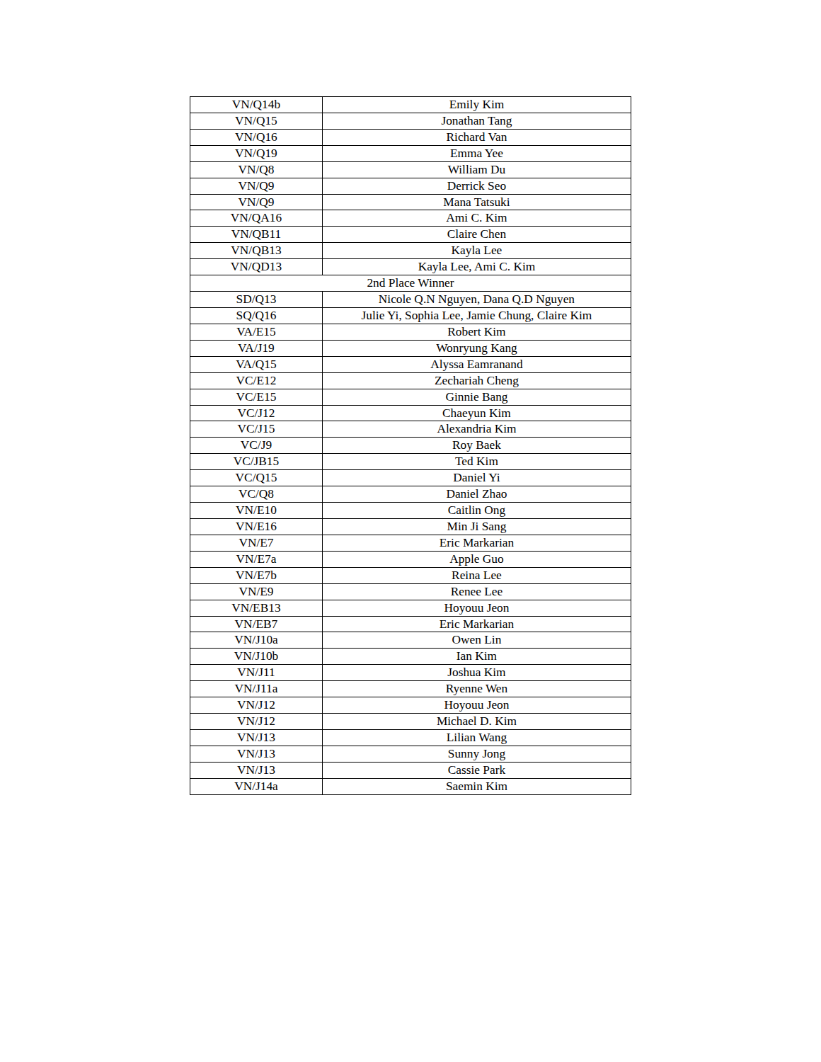| VN/Q14b | Emily Kim |
| VN/Q15 | Jonathan Tang |
| VN/Q16 | Richard Van |
| VN/Q19 | Emma Yee |
| VN/Q8 | William Du |
| VN/Q9 | Derrick Seo |
| VN/Q9 | Mana Tatsuki |
| VN/QA16 | Ami C. Kim |
| VN/QB11 | Claire Chen |
| VN/QB13 | Kayla Lee |
| VN/QD13 | Kayla Lee, Ami C. Kim |
| 2nd Place Winner |
| SD/Q13 | Nicole Q.N Nguyen, Dana Q.D Nguyen |
| SQ/Q16 | Julie Yi, Sophia Lee, Jamie Chung, Claire Kim |
| VA/E15 | Robert Kim |
| VA/J19 | Wonryung Kang |
| VA/Q15 | Alyssa Eamranand |
| VC/E12 | Zechariah Cheng |
| VC/E15 | Ginnie Bang |
| VC/J12 | Chaeyun Kim |
| VC/J15 | Alexandria Kim |
| VC/J9 | Roy Baek |
| VC/JB15 | Ted Kim |
| VC/Q15 | Daniel Yi |
| VC/Q8 | Daniel Zhao |
| VN/E10 | Caitlin Ong |
| VN/E16 | Min Ji Sang |
| VN/E7 | Eric Markarian |
| VN/E7a | Apple Guo |
| VN/E7b | Reina Lee |
| VN/E9 | Renee Lee |
| VN/EB13 | Hoyouu Jeon |
| VN/EB7 | Eric Markarian |
| VN/J10a | Owen Lin |
| VN/J10b | Ian Kim |
| VN/J11 | Joshua Kim |
| VN/J11a | Ryenne Wen |
| VN/J12 | Hoyouu Jeon |
| VN/J12 | Michael D. Kim |
| VN/J13 | Lilian Wang |
| VN/J13 | Sunny Jong |
| VN/J13 | Cassie Park |
| VN/J14a | Saemin Kim |